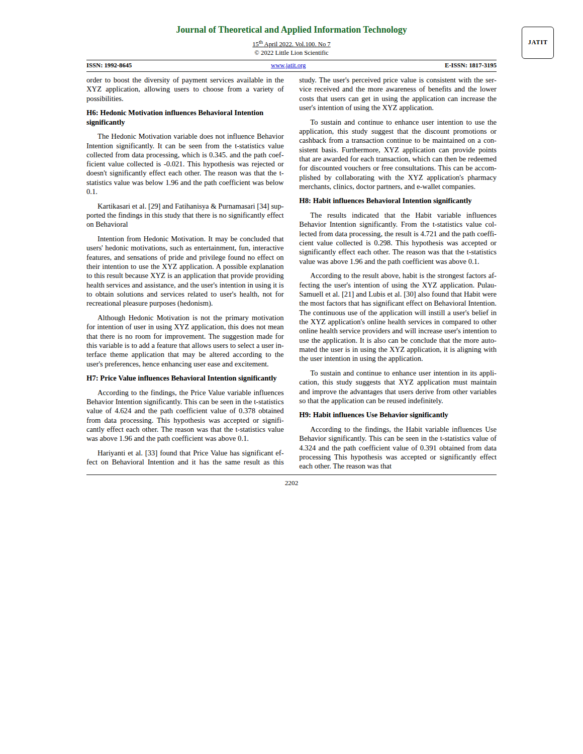JATIT
Journal of Theoretical and Applied Information Technology
15th April 2022. Vol.100. No 7
© 2022 Little Lion Scientific
ISSN: 1992-8645 www.jatit.org E-ISSN: 1817-3195
order to boost the diversity of payment services available in the XYZ application, allowing users to choose from a variety of possibilities.
H6: Hedonic Motivation influences Behavioral Intention significantly
The Hedonic Motivation variable does not influence Behavior Intention significantly. It can be seen from the t-statistics value collected from data processing, which is 0.345. and the path coefficient value collected is -0.021. This hypothesis was rejected or doesn't significantly effect each other. The reason was that the t-statistics value was below 1.96 and the path coefficient was below 0.1.
Kartikasari et al. [29] and Fatihanisya & Purnamasari [34] supported the findings in this study that there is no significantly effect on Behavioral
Intention from Hedonic Motivation. It may be concluded that users' hedonic motivations, such as entertainment, fun, interactive features, and sensations of pride and privilege found no effect on their intention to use the XYZ application. A possible explanation to this result because XYZ is an application that provide providing health services and assistance, and the user's intention in using it is to obtain solutions and services related to user's health, not for recreational pleasure purposes (hedonism).
Although Hedonic Motivation is not the primary motivation for intention of user in using XYZ application, this does not mean that there is no room for improvement. The suggestion made for this variable is to add a feature that allows users to select a user interface theme application that may be altered according to the user's preferences, hence enhancing user ease and excitement.
H7: Price Value influences Behavioral Intention significantly
According to the findings, the Price Value variable influences Behavior Intention significantly. This can be seen in the t-statistics value of 4.624 and the path coefficient value of 0.378 obtained from data processing. This hypothesis was accepted or significantly effect each other. The reason was that the t-statistics value was above 1.96 and the path coefficient was above 0.1.
Hariyanti et al. [33] found that Price Value has significant effect on Behavioral Intention and it has the same result as this study. The user's perceived price value is consistent with the service received and the more awareness of benefits and the lower costs that users can get in using the application can increase the user's intention of using the XYZ application.
To sustain and continue to enhance user intention to use the application, this study suggest that the discount promotions or cashback from a transaction continue to be maintained on a consistent basis. Furthermore, XYZ application can provide points that are awarded for each transaction, which can then be redeemed for discounted vouchers or free consultations. This can be accomplished by collaborating with the XYZ application's pharmacy merchants, clinics, doctor partners, and e-wallet companies.
H8: Habit influences Behavioral Intention significantly
The results indicated that the Habit variable influences Behavior Intention significantly. From the t-statistics value collected from data processing, the result is 4.721 and the path coefficient value collected is 0.298. This hypothesis was accepted or significantly effect each other. The reason was that the t-statistics value was above 1.96 and the path coefficient was above 0.1.
According to the result above, habit is the strongest factors affecting the user's intention of using the XYZ application. Pulau-Samuell et al. [21] and Lubis et al. [30] also found that Habit were the most factors that has significant effect on Behavioral Intention. The continuous use of the application will instill a user's belief in the XYZ application's online health services in compared to other online health service providers and will increase user's intention to use the application. It is also can be conclude that the more automated the user is in using the XYZ application, it is aligning with the user intention in using the application.
To sustain and continue to enhance user intention in its application, this study suggests that XYZ application must maintain and improve the advantages that users derive from other variables so that the application can be reused indefinitely.
H9: Habit influences Use Behavior significantly
According to the findings, the Habit variable influences Use Behavior significantly. This can be seen in the t-statistics value of 4.324 and the path coefficient value of 0.391 obtained from data processing This hypothesis was accepted or significantly effect each other. The reason was that
2202